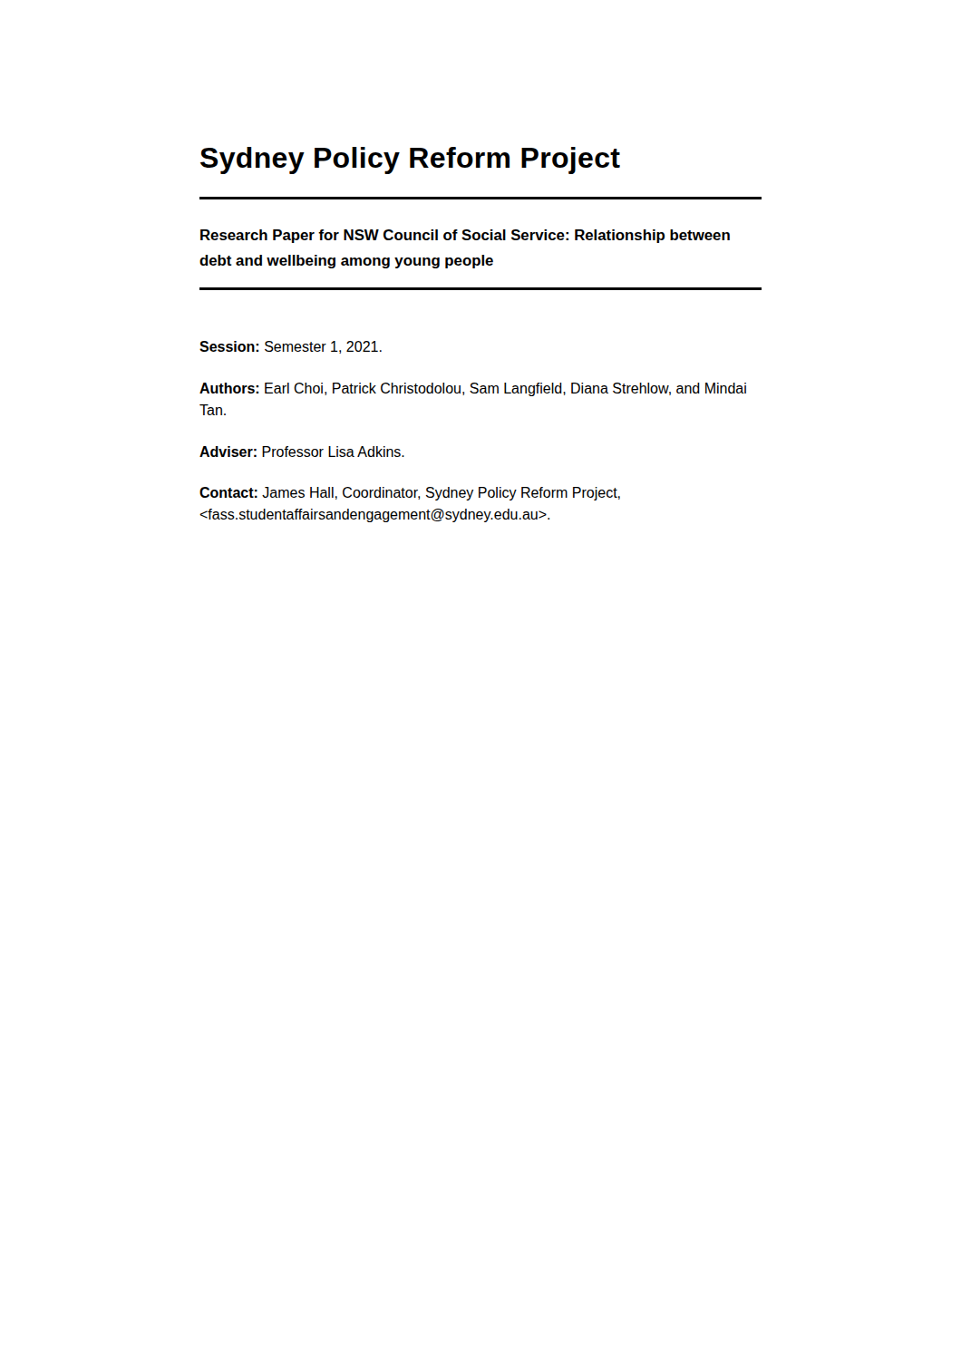Sydney Policy Reform Project
Research Paper for NSW Council of Social Service: Relationship between debt and wellbeing among young people
Session: Semester 1, 2021.
Authors: Earl Choi, Patrick Christodolou, Sam Langfield, Diana Strehlow, and Mindai Tan.
Adviser: Professor Lisa Adkins.
Contact: James Hall, Coordinator, Sydney Policy Reform Project, <fass.studentaffairsandengagement@sydney.edu.au>.